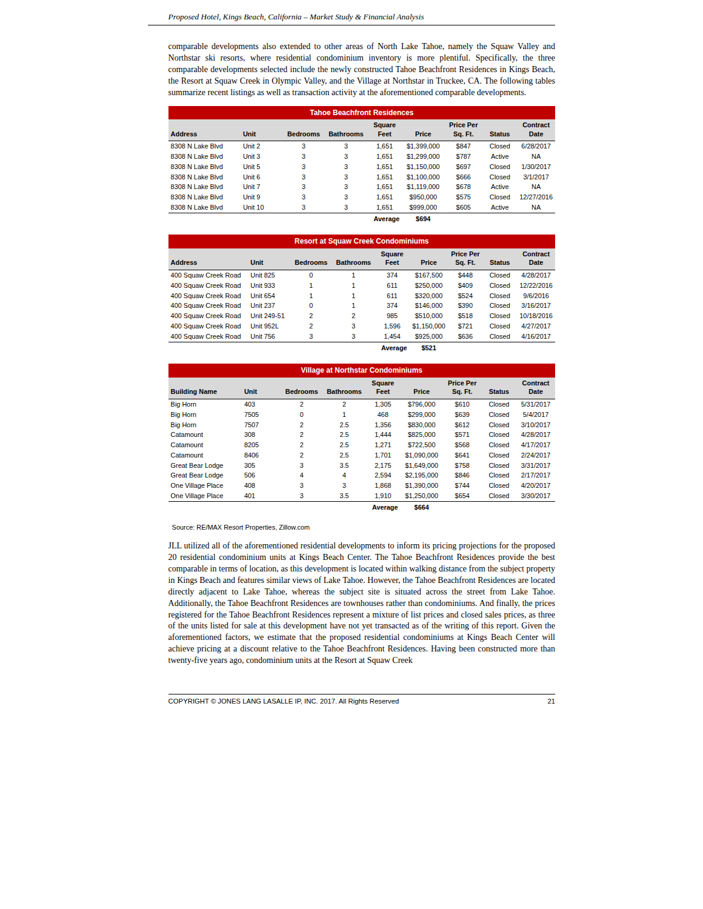Proposed Hotel, Kings Beach, California – Market Study & Financial Analysis
comparable developments also extended to other areas of North Lake Tahoe, namely the Squaw Valley and Northstar ski resorts, where residential condominium inventory is more plentiful. Specifically, the three comparable developments selected include the newly constructed Tahoe Beachfront Residences in Kings Beach, the Resort at Squaw Creek in Olympic Valley, and the Village at Northstar in Truckee, CA. The following tables summarize recent listings as well as transaction activity at the aforementioned comparable developments.
Tahoe Beachfront Residences
| Address | Unit | Bedrooms | Bathrooms | Square Feet | Price | Price Per Sq. Ft. | Status | Contract Date |
| --- | --- | --- | --- | --- | --- | --- | --- | --- |
| 8308 N Lake Blvd | Unit 2 | 3 | 3 | 1,651 | $1,399,000 | $847 | Closed | 6/28/2017 |
| 8308 N Lake Blvd | Unit 3 | 3 | 3 | 1,651 | $1,299,000 | $787 | Active | NA |
| 8308 N Lake Blvd | Unit 5 | 3 | 3 | 1,651 | $1,150,000 | $697 | Closed | 1/30/2017 |
| 8308 N Lake Blvd | Unit 6 | 3 | 3 | 1,651 | $1,100,000 | $666 | Closed | 3/1/2017 |
| 8308 N Lake Blvd | Unit 7 | 3 | 3 | 1,651 | $1,119,000 | $678 | Active | NA |
| 8308 N Lake Blvd | Unit 9 | 3 | 3 | 1,651 | $950,000 | $575 | Closed | 12/27/2016 |
| 8308 N Lake Blvd | Unit 10 | 3 | 3 | 1,651 | $999,000 | $605 | Active | NA |
| | Average | $694 | |
Resort at Squaw Creek Condominiums
| Address | Unit | Bedrooms | Bathrooms | Square Feet | Price | Price Per Sq. Ft. | Status | Contract Date |
| --- | --- | --- | --- | --- | --- | --- | --- | --- |
| 400 Squaw Creek Road | Unit 825 | 0 | 1 | 374 | $167,500 | $448 | Closed | 4/28/2017 |
| 400 Squaw Creek Road | Unit 933 | 1 | 1 | 611 | $250,000 | $409 | Closed | 12/22/2016 |
| 400 Squaw Creek Road | Unit 654 | 1 | 1 | 611 | $320,000 | $524 | Closed | 9/6/2016 |
| 400 Squaw Creek Road | Unit 237 | 0 | 1 | 374 | $146,000 | $390 | Closed | 3/16/2017 |
| 400 Squaw Creek Road | Unit 249-51 | 2 | 2 | 985 | $510,000 | $518 | Closed | 10/18/2016 |
| 400 Squaw Creek Road | Unit 952L | 2 | 3 | 1,596 | $1,150,000 | $721 | Closed | 4/27/2017 |
| 400 Squaw Creek Road | Unit 756 | 3 | 3 | 1,454 | $925,000 | $636 | Closed | 4/16/2017 |
| | Average | $521 | |
Village at Northstar Condominiums
| Building Name | Unit | Bedrooms | Bathrooms | Square Feet | Price | Price Per Sq. Ft. | Status | Contract Date |
| --- | --- | --- | --- | --- | --- | --- | --- | --- |
| Big Horn | 403 | 2 | 2 | 1,305 | $796,000 | $610 | Closed | 5/31/2017 |
| Big Horn | 7505 | 0 | 1 | 468 | $299,000 | $639 | Closed | 5/4/2017 |
| Big Horn | 7507 | 2 | 2.5 | 1,356 | $830,000 | $612 | Closed | 3/10/2017 |
| Catamount | 308 | 2 | 2.5 | 1,444 | $825,000 | $571 | Closed | 4/28/2017 |
| Catamount | 8205 | 2 | 2.5 | 1,271 | $722,500 | $568 | Closed | 4/17/2017 |
| Catamount | 8406 | 2 | 2.5 | 1,701 | $1,090,000 | $641 | Closed | 2/24/2017 |
| Great Bear Lodge | 305 | 3 | 3.5 | 2,175 | $1,649,000 | $758 | Closed | 3/31/2017 |
| Great Bear Lodge | 506 | 4 | 4 | 2,594 | $2,195,000 | $846 | Closed | 2/17/2017 |
| One Village Place | 408 | 3 | 3 | 1,868 | $1,390,000 | $744 | Closed | 4/20/2017 |
| One Village Place | 401 | 3 | 3.5 | 1,910 | $1,250,000 | $654 | Closed | 3/30/2017 |
| | Average | $664 | |
Source: RE/MAX Resort Properties, Zillow.com
JLL utilized all of the aforementioned residential developments to inform its pricing projections for the proposed 20 residential condominium units at Kings Beach Center. The Tahoe Beachfront Residences provide the best comparable in terms of location, as this development is located within walking distance from the subject property in Kings Beach and features similar views of Lake Tahoe. However, the Tahoe Beachfront Residences are located directly adjacent to Lake Tahoe, whereas the subject site is situated across the street from Lake Tahoe. Additionally, the Tahoe Beachfront Residences are townhouses rather than condominiums. And finally, the prices registered for the Tahoe Beachfront Residences represent a mixture of list prices and closed sales prices, as three of the units listed for sale at this development have not yet transacted as of the writing of this report. Given the aforementioned factors, we estimate that the proposed residential condominiums at Kings Beach Center will achieve pricing at a discount relative to the Tahoe Beachfront Residences. Having been constructed more than twenty-five years ago, condominium units at the Resort at Squaw Creek
COPYRIGHT © JONES LANG LASALLE IP, INC. 2017. All Rights Reserved 21